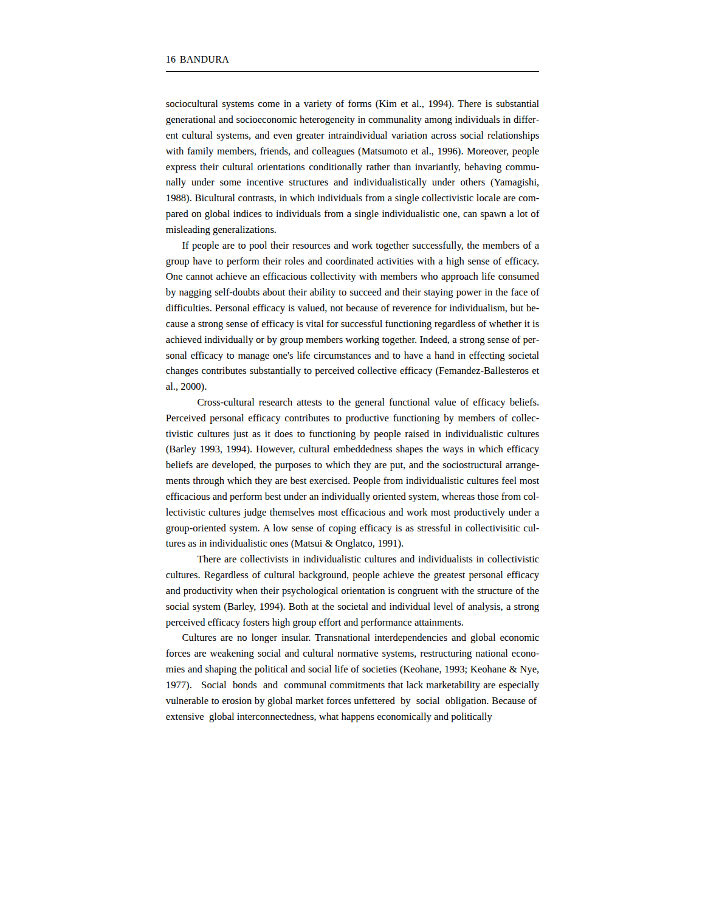16 BANDURA
sociocultural systems come in a variety of forms (Kim et al., 1994). There is substantial generational and socioeconomic heterogeneity in communality among individuals in different cultural systems, and even greater intraindividual variation across social relationships with family members, friends, and colleagues (Matsumoto et al., 1996). Moreover, people express their cultural orientations conditionally rather than invariantly, behaving communally under some incentive structures and individualistically under others (Yamagishi, 1988). Bicultural contrasts, in which individuals from a single collectivistic locale are compared on global indices to individuals from a single individualistic one, can spawn a lot of misleading generalizations.
If people are to pool their resources and work together successfully, the members of a group have to perform their roles and coordinated activities with a high sense of efficacy. One cannot achieve an efficacious collectivity with members who approach life consumed by nagging self-doubts about their ability to succeed and their staying power in the face of difficulties. Personal efficacy is valued, not because of reverence for individualism, but because a strong sense of efficacy is vital for successful functioning regardless of whether it is achieved individually or by group members working together. Indeed, a strong sense of personal efficacy to manage one's life circumstances and to have a hand in effecting societal changes contributes substantially to perceived collective efficacy (Femandez-Ballesteros et al., 2000).
Cross-cultural research attests to the general functional value of efficacy beliefs. Perceived personal efficacy contributes to productive functioning by members of collectivistic cultures just as it does to functioning by people raised in individualistic cultures (Barley 1993, 1994). However, cultural embeddedness shapes the ways in which efficacy beliefs are developed, the purposes to which they are put, and the sociostructural arrangements through which they are best exercised. People from individualistic cultures feel most efficacious and perform best under an individually oriented system, whereas those from collectivistic cultures judge themselves most efficacious and work most productively under a group-oriented system. A low sense of coping efficacy is as stressful in collectivisitic cultures as in individualistic ones (Matsui & Onglatco, 1991).
There are collectivists in individualistic cultures and individualists in collectivistic cultures. Regardless of cultural background, people achieve the greatest personal efficacy and productivity when their psychological orientation is congruent with the structure of the social system (Barley, 1994). Both at the societal and individual level of analysis, a strong perceived efficacy fosters high group effort and performance attainments.
Cultures are no longer insular. Transnational interdependencies and global economic forces are weakening social and cultural normative systems, restructuring national economies and shaping the political and social life of societies (Keohane, 1993; Keohane & Nye, 1977). Social bonds and communal commitments that lack marketability are especially vulnerable to erosion by global market forces unfettered by social obligation. Because of extensive global interconnectedness, what happens economically and politically